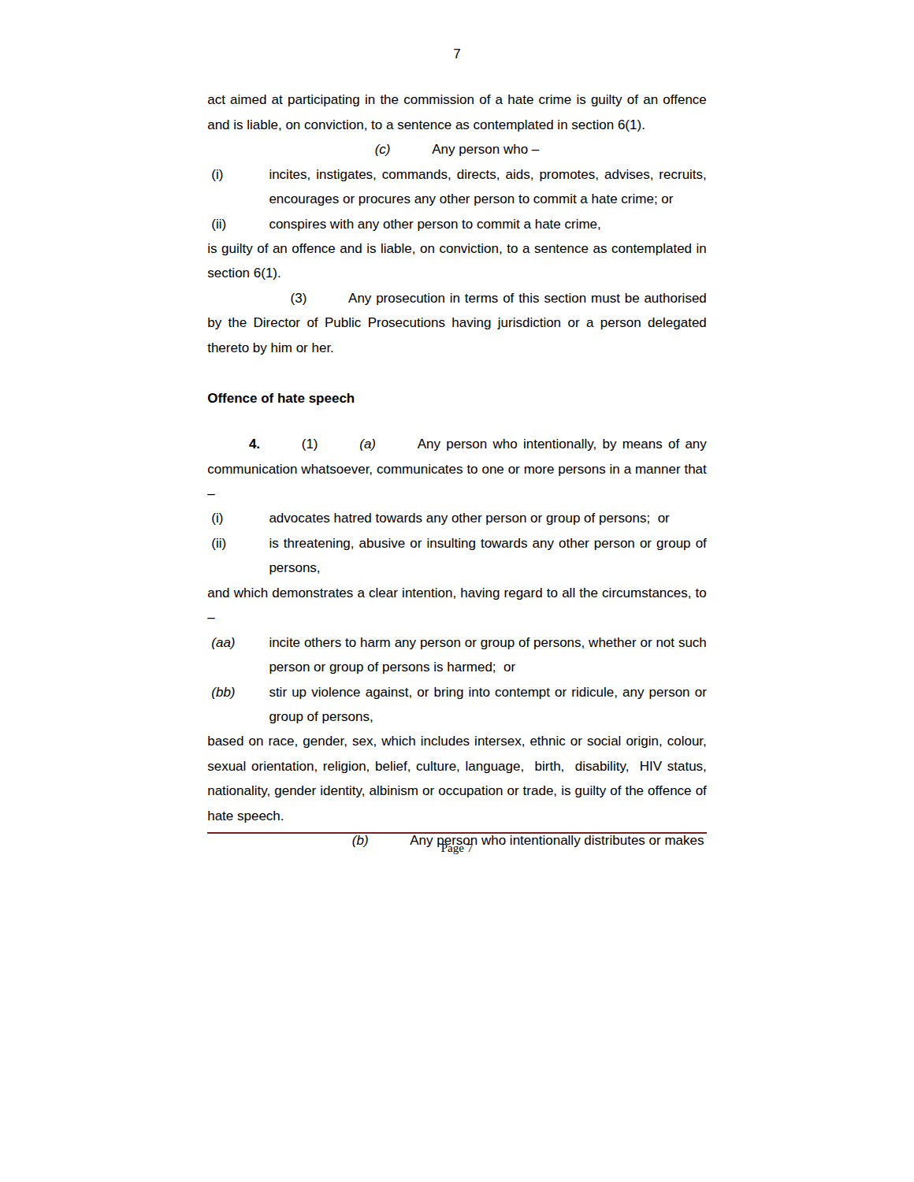7
act aimed at participating in the commission of a hate crime is guilty of an offence and is liable, on conviction, to a sentence as contemplated in section 6(1).
(c) Any person who –
(i)
incites, instigates, commands, directs, aids, promotes, advises, recruits, encourages or procures any other person to commit a hate crime; or
(ii)
conspires with any other person to commit a hate crime,
is guilty of an offence and is liable, on conviction, to a sentence as contemplated in section 6(1).
(3) Any prosecution in terms of this section must be authorised by the Director of Public Prosecutions having jurisdiction or a person delegated thereto by him or her.
Offence of hate speech
4. (1) (a) Any person who intentionally, by means of any communication whatsoever, communicates to one or more persons in a manner that –
(i)
advocates hatred towards any other person or group of persons; or
(ii)
is threatening, abusive or insulting towards any other person or group of persons,
and which demonstrates a clear intention, having regard to all the circumstances, to –
(aa)
incite others to harm any person or group of persons, whether or not such person or group of persons is harmed; or
(bb)
stir up violence against, or bring into contempt or ridicule, any person or group of persons,
based on race, gender, sex, which includes intersex, ethnic or social origin, colour, sexual orientation, religion, belief, culture, language, birth, disability, HIV status, nationality, gender identity, albinism or occupation or trade, is guilty of the offence of hate speech.
(b) Any person who intentionally distributes or makes
Page 7